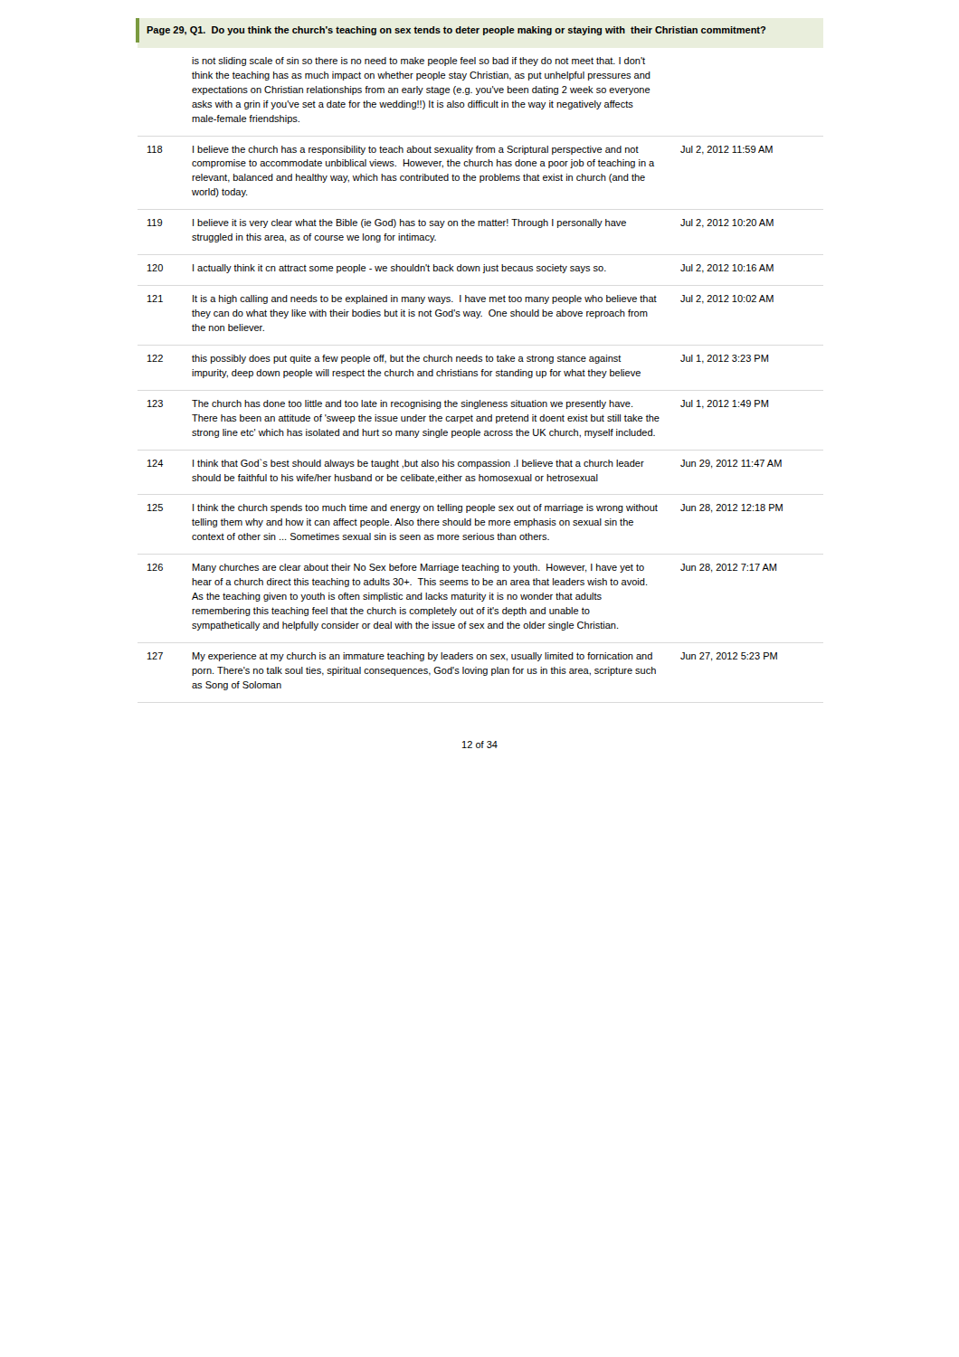| Page 29, Q1. Do you think the church's teaching on sex tends to deter people making or staying with their Christian commitment? |
| --- |
| | is not sliding scale of sin so there is no need to make people feel so bad if they do not meet that. I don't think the teaching has as much impact on whether people stay Christian, as put unhelpful pressures and expectations on Christian relationships from an early stage (e.g. you've been dating 2 week so everyone asks with a grin if you've set a date for the wedding!!) It is also difficult in the way it negatively affects male-female friendships. | |
| 118 | I believe the church has a responsibility to teach about sexuality from a Scriptural perspective and not compromise to accommodate unbiblical views. However, the church has done a poor job of teaching in a relevant, balanced and healthy way, which has contributed to the problems that exist in church (and the world) today. | Jul 2, 2012 11:59 AM |
| 119 | I believe it is very clear what the Bible (ie God) has to say on the matter! Through I personally have struggled in this area, as of course we long for intimacy. | Jul 2, 2012 10:20 AM |
| 120 | I actually think it cn attract some people - we shouldn't back down just becaus society says so. | Jul 2, 2012 10:16 AM |
| 121 | It is a high calling and needs to be explained in many ways. I have met too many people who believe that they can do what they like with their bodies but it is not God's way. One should be above reproach from the non believer. | Jul 2, 2012 10:02 AM |
| 122 | this possibly does put quite a few people off, but the church needs to take a strong stance against impurity, deep down people will respect the church and christians for standing up for what they believe | Jul 1, 2012 3:23 PM |
| 123 | The church has done too little and too late in recognising the singleness situation we presently have. There has been an attitude of 'sweep the issue under the carpet and pretend it doent exist but still take the strong line etc' which has isolated and hurt so many single people across the UK church, myself included. | Jul 1, 2012 1:49 PM |
| 124 | I think that God`s best should always be taught ,but also his compassion .I believe that a church leader should be faithful to his wife/her husband or be celibate,either as homosexual or hetrosexual | Jun 29, 2012 11:47 AM |
| 125 | I think the church spends too much time and energy on telling people sex out of marriage is wrong without telling them why and how it can affect people. Also there should be more emphasis on sexual sin the context of other sin ... Sometimes sexual sin is seen as more serious than others. | Jun 28, 2012 12:18 PM |
| 126 | Many churches are clear about their No Sex before Marriage teaching to youth. However, I have yet to hear of a church direct this teaching to adults 30+. This seems to be an area that leaders wish to avoid. As the teaching given to youth is often simplistic and lacks maturity it is no wonder that adults remembering this teaching feel that the church is completely out of it's depth and unable to sympathetically and helpfully consider or deal with the issue of sex and the older single Christian. | Jun 28, 2012 7:17 AM |
| 127 | My experience at my church is an immature teaching by leaders on sex, usually limited to fornication and porn. There's no talk soul ties, spiritual consequences, God's loving plan for us in this area, scripture such as Song of Soloman | Jun 27, 2012 5:23 PM |
12 of 34